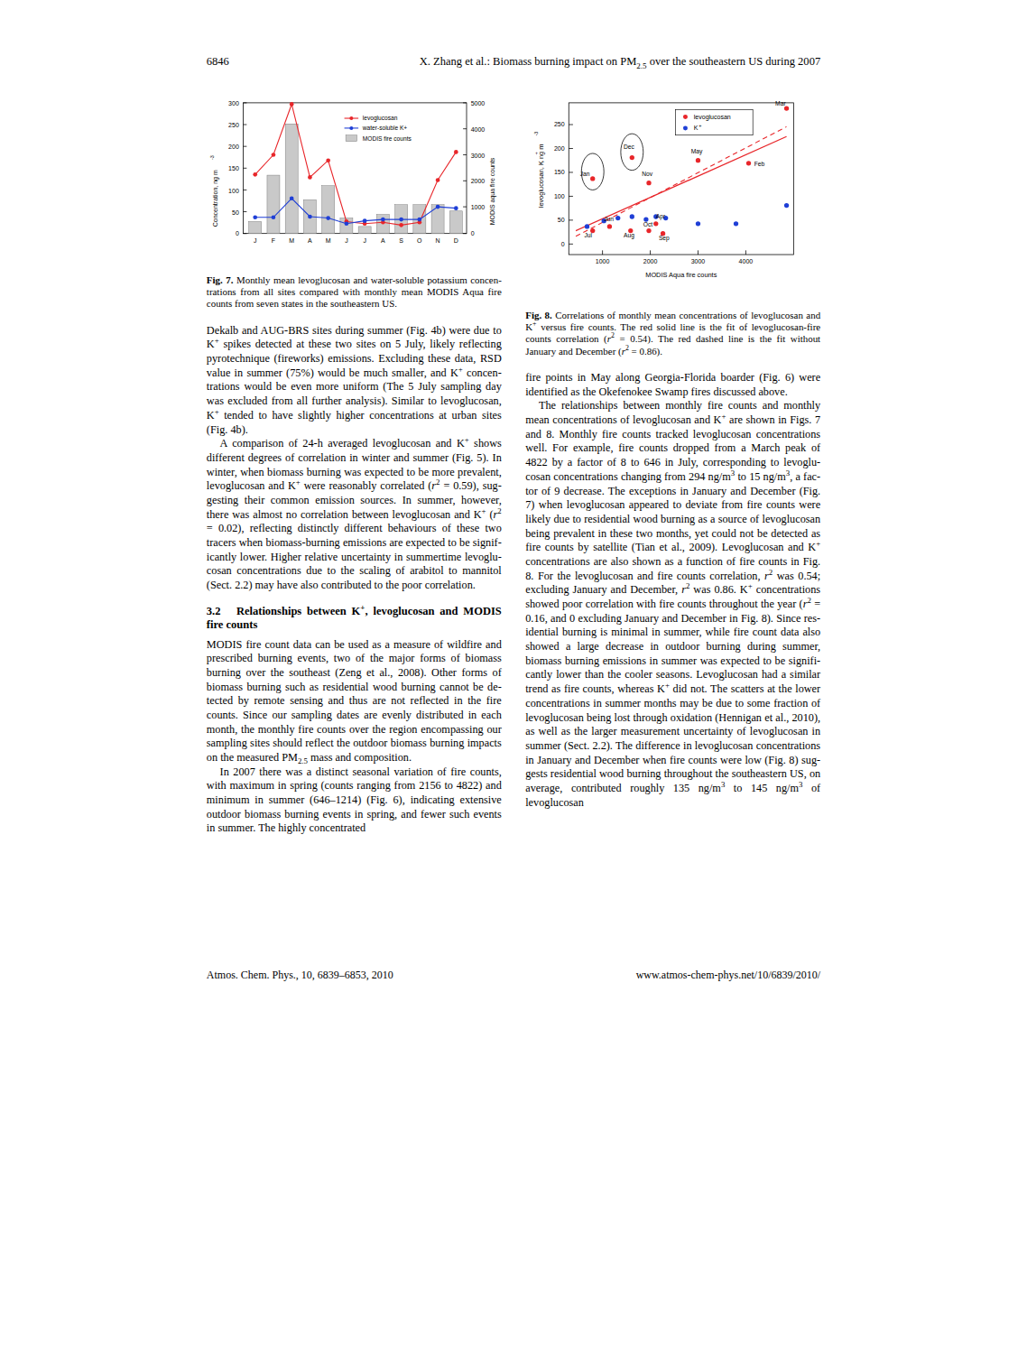6846
X. Zhang et al.: Biomass burning impact on PM2.5 over the southeastern US during 2007
300 250 200 150 100 50 0 5000 4000 3000 2000 1000 0 Concentration, ng m -3 MODIS aqua fire counts J F M A M J J A S O N D levoglucosan water-soluble K+ MODIS fire counts
Fig. 7. Monthly mean levoglucosan and water-soluble potassium concentrations from all sites compared with monthly mean MODIS Aqua fire counts from seven states in the southeastern US.
Dekalb and AUG-BRS sites during summer (Fig. 4b) were due to K+ spikes detected at these two sites on 5 July, likely reflecting pyrotechnique (fireworks) emissions. Excluding these data, RSD value in summer (75%) would be much smaller, and K+ concentrations would be even more uniform (The 5 July sampling day was excluded from all further analysis). Similar to levoglucosan, K+ tended to have slightly higher concentrations at urban sites (Fig. 4b).
A comparison of 24-h averaged levoglucosan and K+ shows different degrees of correlation in winter and summer (Fig. 5). In winter, when biomass burning was expected to be more prevalent, levoglucosan and K+ were reasonably correlated (r2 = 0.59), suggesting their common emission sources. In summer, however, there was almost no correlation between levoglucosan and K+ (r2 = 0.02), reflecting distinctly different behaviours of these two tracers when biomass-burning emissions are expected to be significantly lower. Higher relative uncertainty in summertime levoglucosan concentrations due to the scaling of arabitol to mannitol (Sect. 2.2) may have also contributed to the poor correlation.
3.2 Relationships between K+, levoglucosan and MODIS fire counts
MODIS fire count data can be used as a measure of wildfire and prescribed burning events, two of the major forms of biomass burning over the southeast (Zeng et al., 2008). Other forms of biomass burning such as residential wood burning cannot be detected by remote sensing and thus are not reflected in the fire counts. Since our sampling dates are evenly distributed in each month, the monthly fire counts over the region encompassing our sampling sites should reflect the outdoor biomass burning impacts on the measured PM2.5 mass and composition.
In 2007 there was a distinct seasonal variation of fire counts, with maximum in spring (counts ranging from 2156 to 4822) and minimum in summer (646–1214) (Fig. 6), indicating extensive outdoor biomass burning events in spring, and fewer such events in summer. The highly concentrated
250 200 150 100 50 0 1000 2000 3000 4000 MODIS Aqua fire counts levoglucosan, K + , ng m -3 Jan Dec Nov May Feb Mar Jul Jun Aug Oct Apr Sep levoglucosan K +
Fig. 8. Correlations of monthly mean concentrations of levoglucosan and K+ versus fire counts. The red solid line is the fit of levoglucosan-fire counts correlation (r2 = 0.54). The red dashed line is the fit without January and December (r2 = 0.86).
fire points in May along Georgia-Florida boarder (Fig. 6) were identified as the Okefenokee Swamp fires discussed above.
The relationships between monthly fire counts and monthly mean concentrations of levoglucosan and K+ are shown in Figs. 7 and 8. Monthly fire counts tracked levoglucosan concentrations well. For example, fire counts dropped from a March peak of 4822 by a factor of 8 to 646 in July, corresponding to levoglucosan concentrations changing from 294 ng/m3 to 15 ng/m3, a factor of 9 decrease. The exceptions in January and December (Fig. 7) when levoglucosan appeared to deviate from fire counts were likely due to residential wood burning as a source of levoglucosan being prevalent in these two months, yet could not be detected as fire counts by satellite (Tian et al., 2009). Levoglucosan and K+ concentrations are also shown as a function of fire counts in Fig. 8. For the levoglucosan and fire counts correlation, r2 was 0.54; excluding January and December, r2 was 0.86. K+ concentrations showed poor correlation with fire counts throughout the year (r2 = 0.16, and 0 excluding January and December in Fig. 8). Since residential burning is minimal in summer, while fire count data also showed a large decrease in outdoor burning during summer, biomass burning emissions in summer was expected to be significantly lower than the cooler seasons. Levoglucosan had a similar trend as fire counts, whereas K+ did not. The scatters at the lower concentrations in summer months may be due to some fraction of levoglucosan being lost through oxidation (Hennigan et al., 2010), as well as the larger measurement uncertainty of levoglucosan in summer (Sect. 2.2). The difference in levoglucosan concentrations in January and December when fire counts were low (Fig. 8) suggests residential wood burning throughout the southeastern US, on average, contributed roughly 135 ng/m3 to 145 ng/m3 of levoglucosan
Atmos. Chem. Phys., 10, 6839–6853, 2010
www.atmos-chem-phys.net/10/6839/2010/